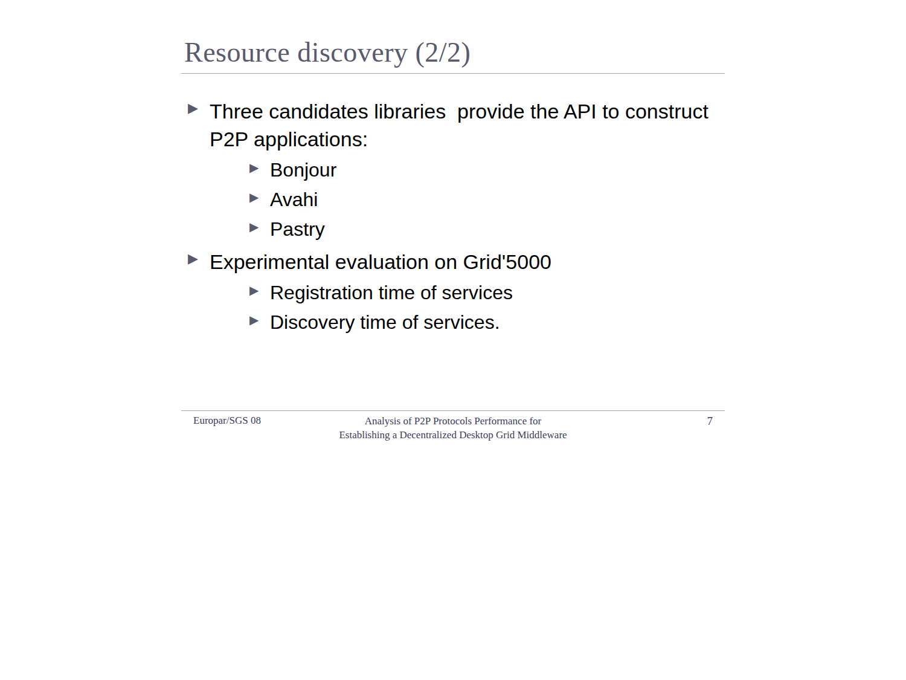Resource discovery (2/2)
Three candidates libraries provide the API to construct P2P applications:
Bonjour
Avahi
Pastry
Experimental evaluation on Grid'5000
Registration time of services
Discovery time of services.
Europar/SGS 08
Analysis of P2P Protocols Performance for
Establishing a Decentralized Desktop Grid Middleware
7